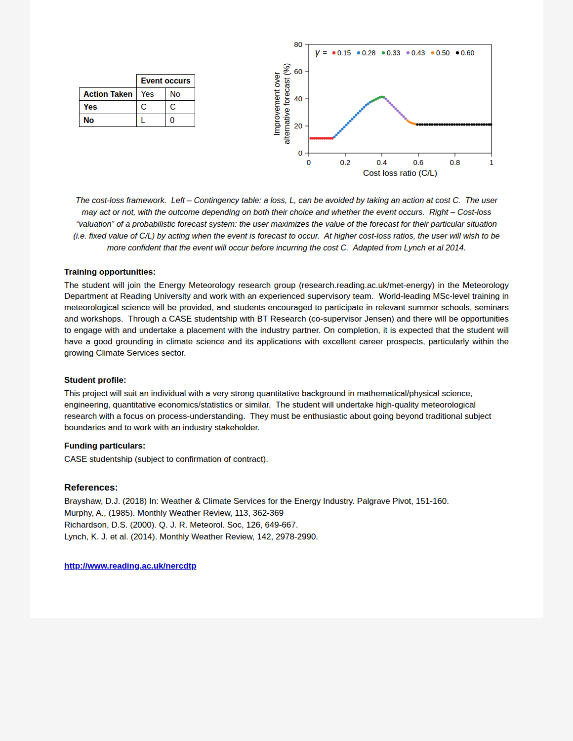| | Event occurs |
| --- | --- |
| Action Taken | Yes | No |
| Yes | C | C |
| No | L | 0 |
Improvement over alternative forecast (%) y ticks: 0,20,40,60,80 (0 at y=250, 80 at y=30) 0 20 40 60 80 x ticks: 0,0.2,...,1 (0 at x=75, 1 at x=445) 0 0.2 0.4 0.6 0.8 1 γ = 0.15 0.28 0.33 0.43 0.50 0.60 Cost loss ratio (C/L)
The cost-loss framework. Left – Contingency table: a loss, L, can be avoided by taking an action at cost C. The user may act or not, with the outcome depending on both their choice and whether the event occurs. Right – Cost-loss “valuation” of a probabilistic forecast system: the user maximizes the value of the forecast for their particular situation (i.e. fixed value of C/L) by acting when the event is forecast to occur. At higher cost-loss ratios, the user will wish to be more confident that the event will occur before incurring the cost C. Adapted from Lynch et al 2014.
Training opportunities:
The student will join the Energy Meteorology research group (research.reading.ac.uk/met-energy) in the Meteorology Department at Reading University and work with an experienced supervisory team. World-leading MSc-level training in meteorological science will be provided, and students encouraged to participate in relevant summer schools, seminars and workshops. Through a CASE studentship with BT Research (co-supervisor Jensen) and there will be opportunities to engage with and undertake a placement with the industry partner. On completion, it is expected that the student will have a good grounding in climate science and its applications with excellent career prospects, particularly within the growing Climate Services sector.
Student profile:
This project will suit an individual with a very strong quantitative background in mathematical/physical science, engineering, quantitative economics/statistics or similar. The student will undertake high-quality meteorological research with a focus on process-understanding. They must be enthusiastic about going beyond traditional subject boundaries and to work with an industry stakeholder.
Funding particulars:
CASE studentship (subject to confirmation of contract).
References:
Brayshaw, D.J. (2018) In: Weather & Climate Services for the Energy Industry. Palgrave Pivot, 151-160.
Murphy, A., (1985). Monthly Weather Review, 113, 362-369
Richardson, D.S. (2000). Q. J. R. Meteorol. Soc, 126, 649-667.
Lynch, K. J. et al. (2014). Monthly Weather Review, 142, 2978-2990.
http://www.reading.ac.uk/nercdtp